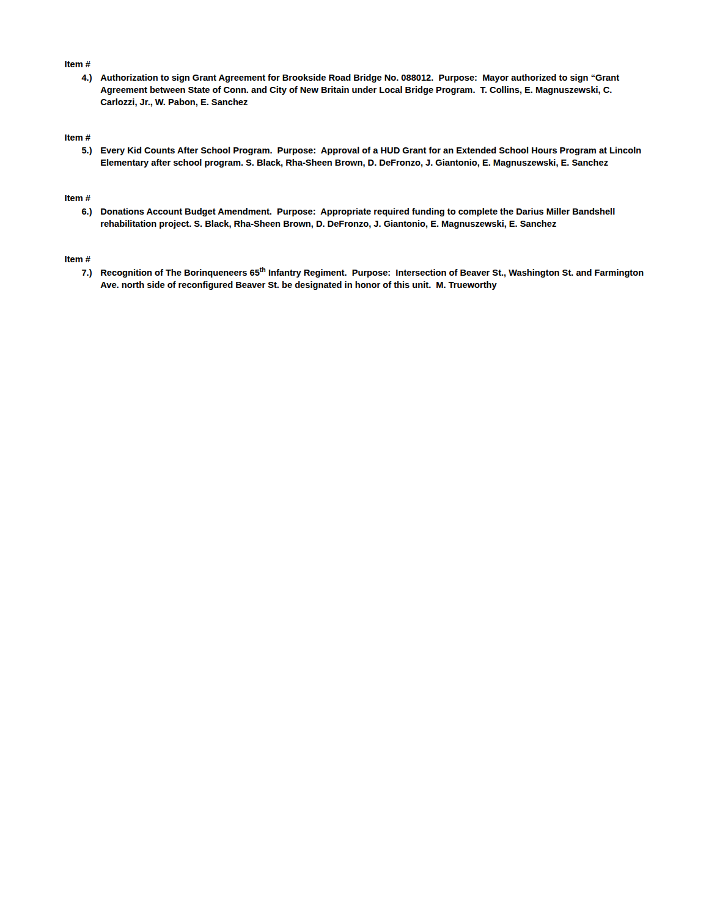Item #
4.)
Authorization to sign Grant Agreement for Brookside Road Bridge No. 088012. Purpose: Mayor authorized to sign “Grant Agreement between State of Conn. and City of New Britain under Local Bridge Program. T. Collins, E. Magnuszewski, C. Carlozzi, Jr., W. Pabon, E. Sanchez
Item #
5.)
Every Kid Counts After School Program. Purpose: Approval of a HUD Grant for an Extended School Hours Program at Lincoln Elementary after school program. S. Black, Rha-Sheen Brown, D. DeFronzo, J. Giantonio, E. Magnuszewski, E. Sanchez
Item #
6.)
Donations Account Budget Amendment. Purpose: Appropriate required funding to complete the Darius Miller Bandshell rehabilitation project. S. Black, Rha-Sheen Brown, D. DeFronzo, J. Giantonio, E. Magnuszewski, E. Sanchez
Item #
7.)
Recognition of The Borinqueneers 65th Infantry Regiment. Purpose: Intersection of Beaver St., Washington St. and Farmington Ave. north side of reconfigured Beaver St. be designated in honor of this unit. M. Trueworthy